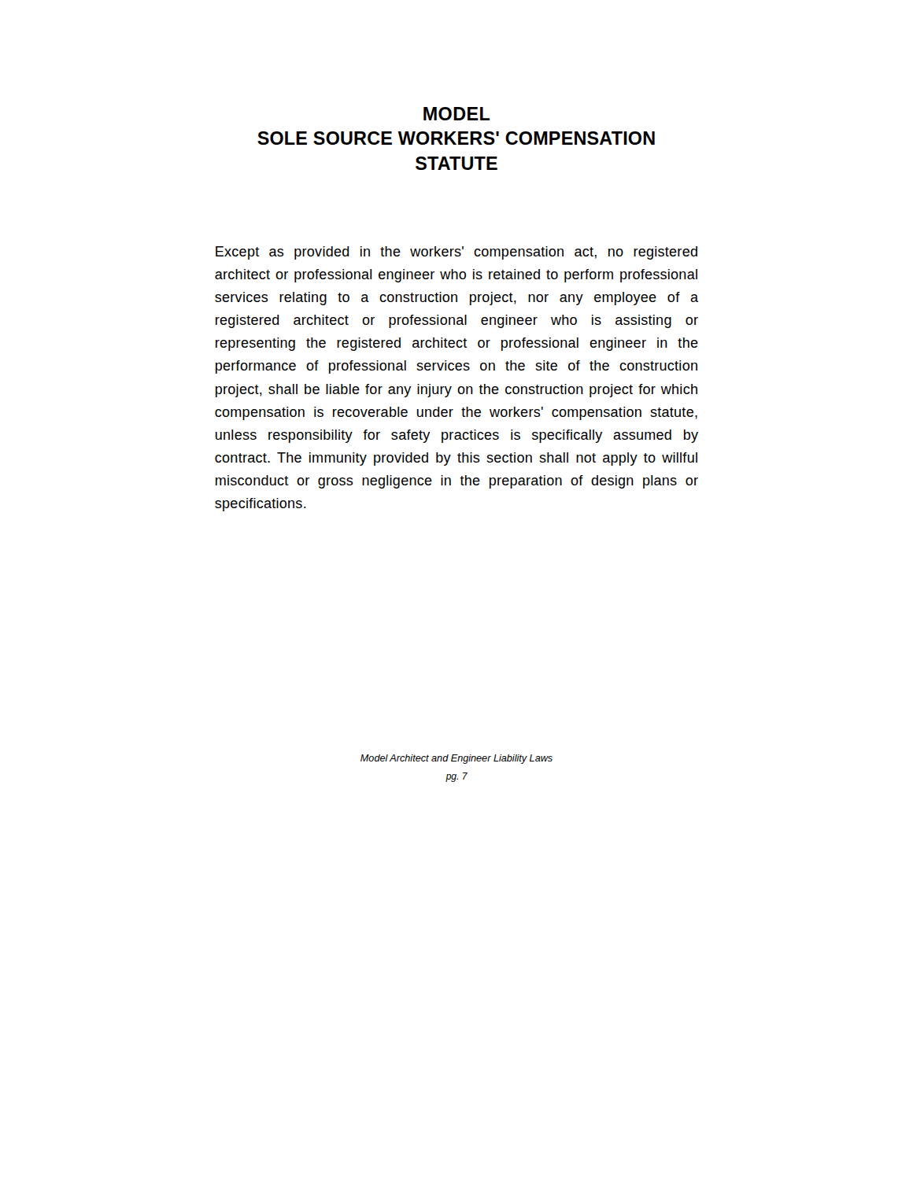MODELSOLE SOURCE WORKERS' COMPENSATION STATUTE
Except as provided in the workers' compensation act, no registered architect or professional engineer who is retained to perform professional services relating to a construction project, nor any employee of a registered architect or professional engineer who is assisting or representing the registered architect or professional engineer in the performance of professional services on the site of the construction project, shall be liable for any injury on the construction project for which compensation is recoverable under the workers' compensation statute, unless responsibility for safety practices is specifically assumed by contract. The immunity provided by this section shall not apply to willful misconduct or gross negligence in the preparation of design plans or specifications.
Model Architect and Engineer Liability Laws
pg. 7